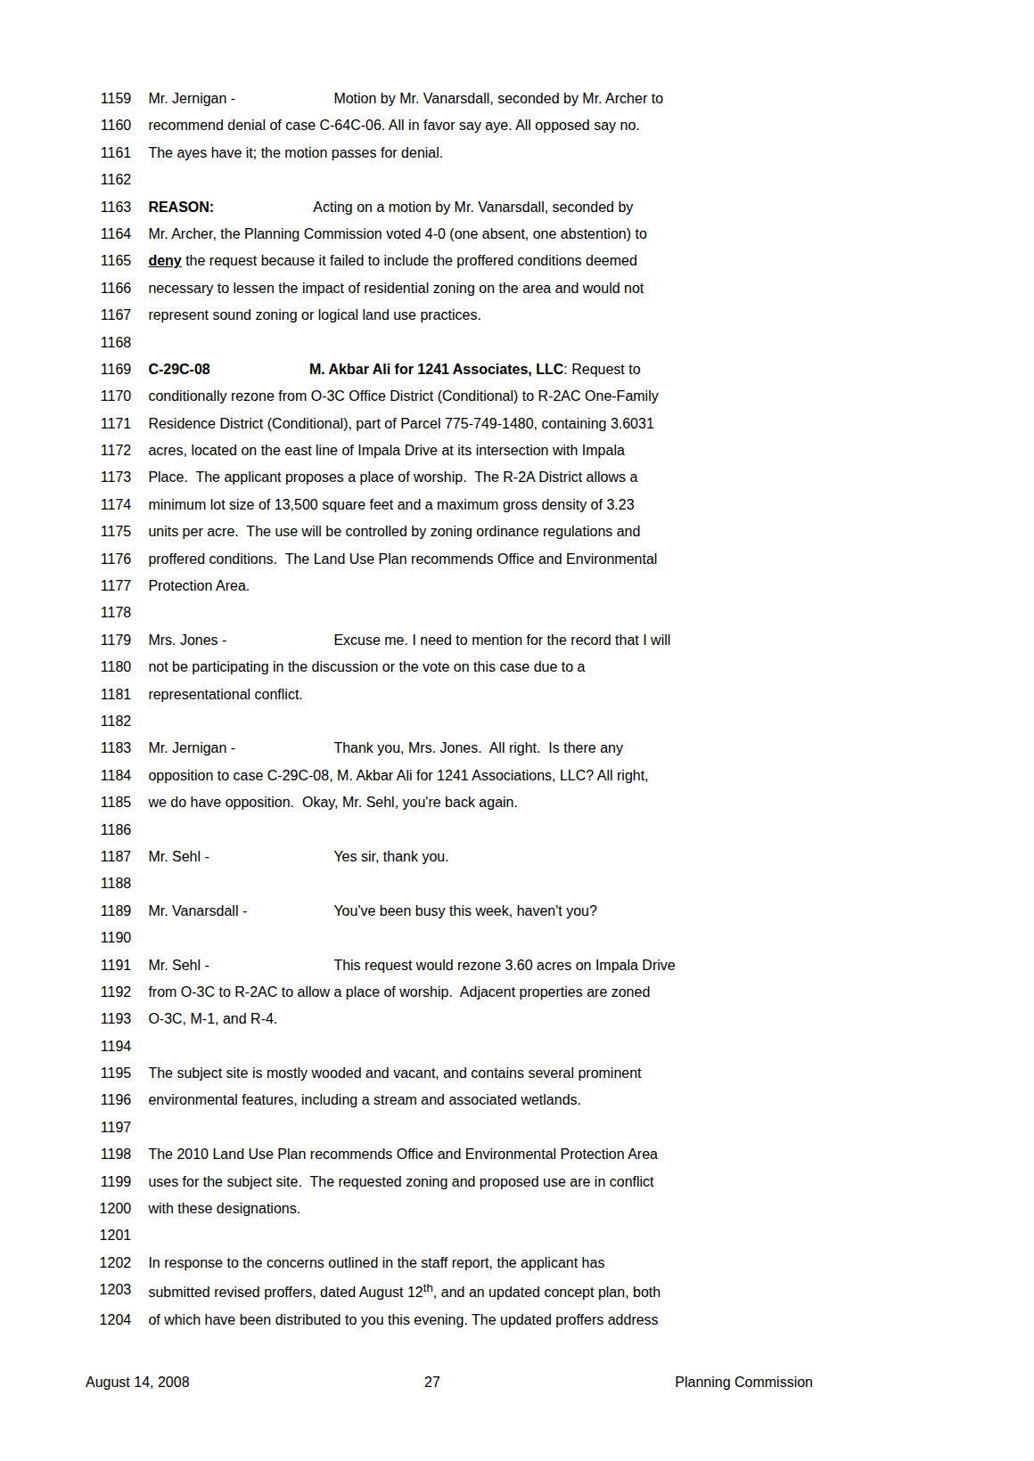1159 Mr. Jernigan -Motion by Mr. Vanarsdall, seconded by Mr. Archer to
1160 recommend denial of case C-64C-06. All in favor say aye. All opposed say no.
1161 The ayes have it; the motion passes for denial.
1162
1163 REASON: Acting on a motion by Mr. Vanarsdall, seconded by
1164 Mr. Archer, the Planning Commission voted 4-0 (one absent, one abstention) to
1165 deny the request because it failed to include the proffered conditions deemed
1166 necessary to lessen the impact of residential zoning on the area and would not
1167 represent sound zoning or logical land use practices.
1168
1169 C-29C-08 M. Akbar Ali for 1241 Associates, LLC: Request to
1170 conditionally rezone from O-3C Office District (Conditional) to R-2AC One-Family
1171 Residence District (Conditional), part of Parcel 775-749-1480, containing 3.6031
1172 acres, located on the east line of Impala Drive at its intersection with Impala
1173 Place. The applicant proposes a place of worship. The R-2A District allows a
1174 minimum lot size of 13,500 square feet and a maximum gross density of 3.23
1175 units per acre. The use will be controlled by zoning ordinance regulations and
1176 proffered conditions. The Land Use Plan recommends Office and Environmental
1177 Protection Area.
1178
1179 Mrs. Jones -Excuse me. I need to mention for the record that I will
1180 not be participating in the discussion or the vote on this case due to a
1181 representational conflict.
1182
1183 Mr. Jernigan -Thank you, Mrs. Jones. All right. Is there any
1184 opposition to case C-29C-08, M. Akbar Ali for 1241 Associations, LLC? All right,
1185 we do have opposition. Okay, Mr. Sehl, you're back again.
1186
1187 Mr. Sehl -Yes sir, thank you.
1188
1189 Mr. Vanarsdall -You've been busy this week, haven't you?
1190
1191 Mr. Sehl -This request would rezone 3.60 acres on Impala Drive
1192 from O-3C to R-2AC to allow a place of worship. Adjacent properties are zoned
1193 O-3C, M-1, and R-4.
1194
1195 The subject site is mostly wooded and vacant, and contains several prominent
1196 environmental features, including a stream and associated wetlands.
1197
1198 The 2010 Land Use Plan recommends Office and Environmental Protection Area
1199 uses for the subject site. The requested zoning and proposed use are in conflict
1200 with these designations.
1201
1202 In response to the concerns outlined in the staff report, the applicant has
1203 submitted revised proffers, dated August 12th, and an updated concept plan, both
1204 of which have been distributed to you this evening. The updated proffers address
August 14, 2008
27
Planning Commission